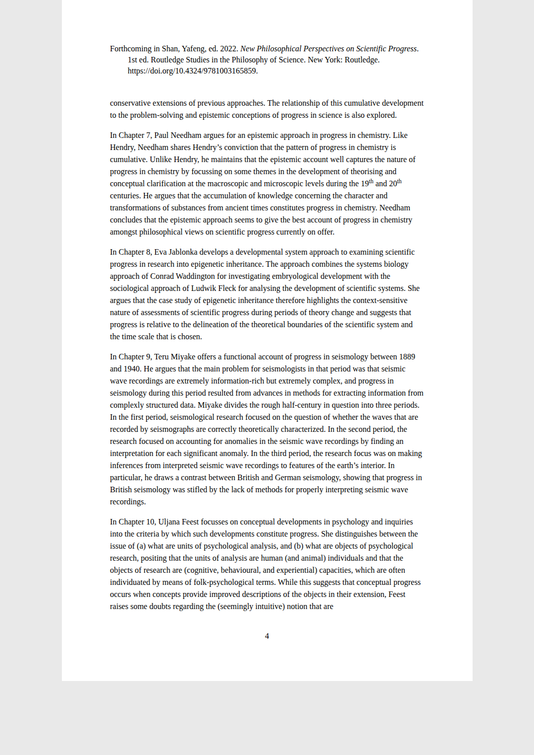Forthcoming in Shan, Yafeng, ed. 2022. New Philosophical Perspectives on Scientific Progress. 1st ed. Routledge Studies in the Philosophy of Science. New York: Routledge. https://doi.org/10.4324/9781003165859.
conservative extensions of previous approaches. The relationship of this cumulative development to the problem-solving and epistemic conceptions of progress in science is also explored.
In Chapter 7, Paul Needham argues for an epistemic approach in progress in chemistry. Like Hendry, Needham shares Hendry’s conviction that the pattern of progress in chemistry is cumulative. Unlike Hendry, he maintains that the epistemic account well captures the nature of progress in chemistry by focussing on some themes in the development of theorising and conceptual clarification at the macroscopic and microscopic levels during the 19th and 20th centuries. He argues that the accumulation of knowledge concerning the character and transformations of substances from ancient times constitutes progress in chemistry. Needham concludes that the epistemic approach seems to give the best account of progress in chemistry amongst philosophical views on scientific progress currently on offer.
In Chapter 8, Eva Jablonka develops a developmental system approach to examining scientific progress in research into epigenetic inheritance. The approach combines the systems biology approach of Conrad Waddington for investigating embryological development with the sociological approach of Ludwik Fleck for analysing the development of scientific systems. She argues that the case study of epigenetic inheritance therefore highlights the context-sensitive nature of assessments of scientific progress during periods of theory change and suggests that progress is relative to the delineation of the theoretical boundaries of the scientific system and the time scale that is chosen.
In Chapter 9, Teru Miyake offers a functional account of progress in seismology between 1889 and 1940. He argues that the main problem for seismologists in that period was that seismic wave recordings are extremely information-rich but extremely complex, and progress in seismology during this period resulted from advances in methods for extracting information from complexly structured data. Miyake divides the rough half-century in question into three periods. In the first period, seismological research focused on the question of whether the waves that are recorded by seismographs are correctly theoretically characterized. In the second period, the research focused on accounting for anomalies in the seismic wave recordings by finding an interpretation for each significant anomaly. In the third period, the research focus was on making inferences from interpreted seismic wave recordings to features of the earth’s interior. In particular, he draws a contrast between British and German seismology, showing that progress in British seismology was stifled by the lack of methods for properly interpreting seismic wave recordings.
In Chapter 10, Uljana Feest focusses on conceptual developments in psychology and inquiries into the criteria by which such developments constitute progress. She distinguishes between the issue of (a) what are units of psychological analysis, and (b) what are objects of psychological research, positing that the units of analysis are human (and animal) individuals and that the objects of research are (cognitive, behavioural, and experiential) capacities, which are often individuated by means of folk-psychological terms. While this suggests that conceptual progress occurs when concepts provide improved descriptions of the objects in their extension, Feest raises some doubts regarding the (seemingly intuitive) notion that are
4